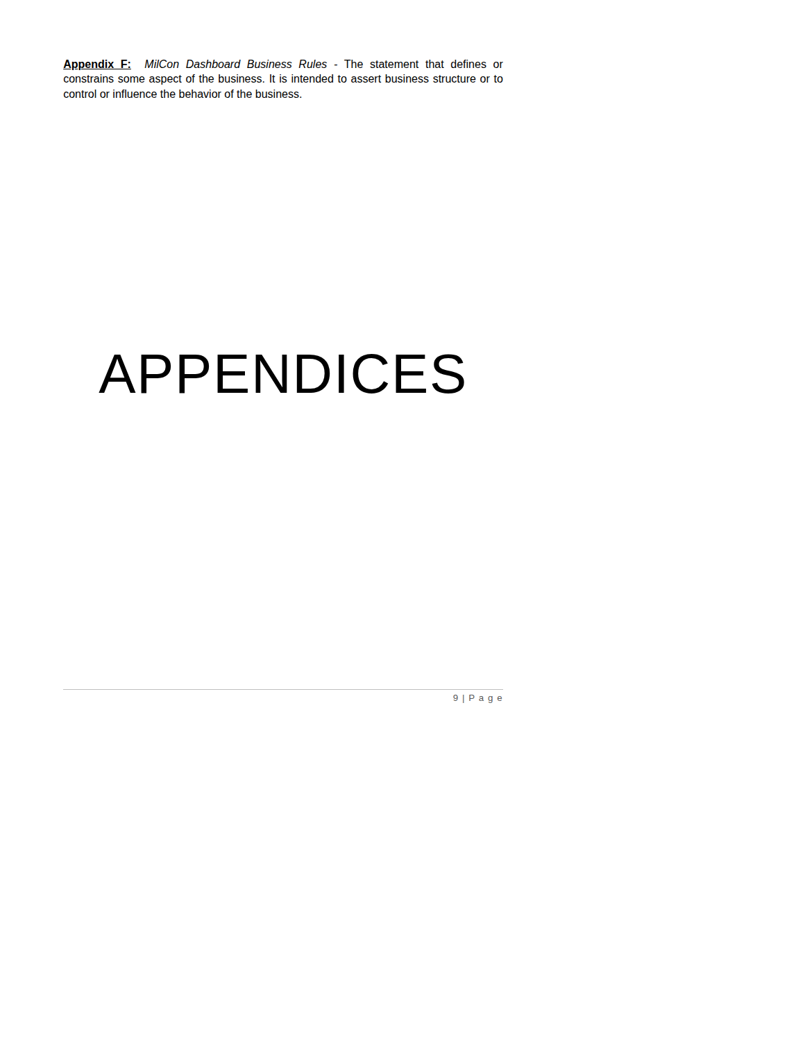Appendix F: MilCon Dashboard Business Rules - The statement that defines or constrains some aspect of the business. It is intended to assert business structure or to control or influence the behavior of the business.
APPENDICES
9 | P a g e